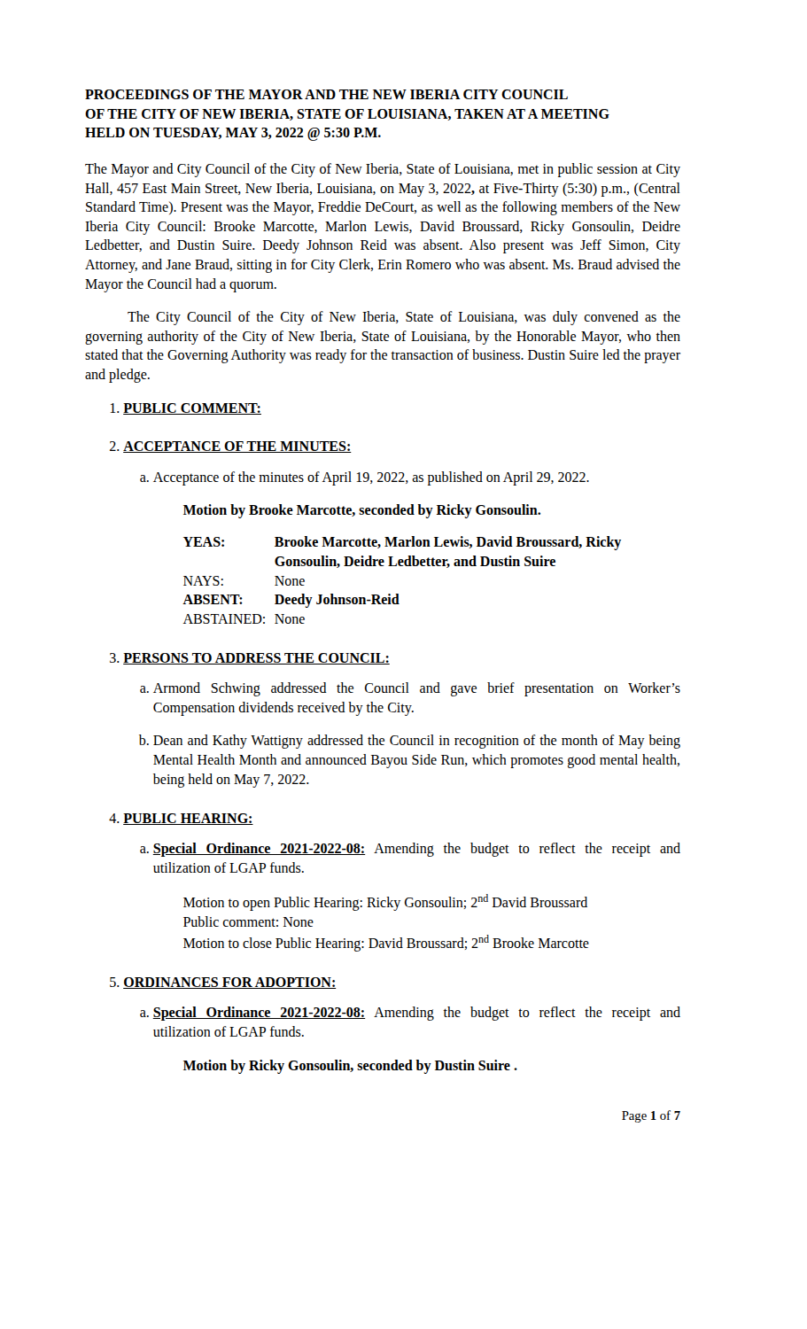Proceedings of the Mayor and the New Iberia City Council
of the City of New Iberia, State of Louisiana, taken at a Meeting
held on Tuesday, May 3, 2022 @ 5:30 P.M.
The Mayor and City Council of the City of New Iberia, State of Louisiana, met in public session at City Hall, 457 East Main Street, New Iberia, Louisiana, on May 3, 2022, at Five-Thirty (5:30) p.m., (Central Standard Time). Present was the Mayor, Freddie DeCourt, as well as the following members of the New Iberia City Council: Brooke Marcotte, Marlon Lewis, David Broussard, Ricky Gonsoulin, Deidre Ledbetter, and Dustin Suire. Deedy Johnson Reid was absent. Also present was Jeff Simon, City Attorney, and Jane Braud, sitting in for City Clerk, Erin Romero who was absent. Ms. Braud advised the Mayor the Council had a quorum.
The City Council of the City of New Iberia, State of Louisiana, was duly convened as the governing authority of the City of New Iberia, State of Louisiana, by the Honorable Mayor, who then stated that the Governing Authority was ready for the transaction of business. Dustin Suire led the prayer and pledge.
Public Comment:
Acceptance of the Minutes:
Acceptance of the minutes of April 19, 2022, as published on April 29, 2022.
Motion by Brooke Marcotte, seconded by Ricky Gonsoulin.
| YEAS: | Brooke Marcotte, Marlon Lewis, David Broussard, Ricky Gonsoulin, Deidre Ledbetter, and Dustin Suire |
| NAYS: | None |
| ABSENT: | Deedy Johnson-Reid |
| ABSTAINED: | None |
Persons to Address the Council:
Armond Schwing addressed the Council and gave brief presentation on Worker’s Compensation dividends received by the City.
Dean and Kathy Wattigny addressed the Council in recognition of the month of May being Mental Health Month and announced Bayou Side Run, which promotes good mental health, being held on May 7, 2022.
Public Hearing:
Special Ordinance 2021-2022-08: Amending the budget to reflect the receipt and utilization of LGAP funds.
Motion to open Public Hearing: Ricky Gonsoulin; 2nd David Broussard
Public comment: None
Motion to close Public Hearing: David Broussard; 2nd Brooke Marcotte
Ordinances for Adoption:
Special Ordinance 2021-2022-08: Amending the budget to reflect the receipt and utilization of LGAP funds.
Motion by Ricky Gonsoulin, seconded by Dustin Suire .
Page 1 of 7